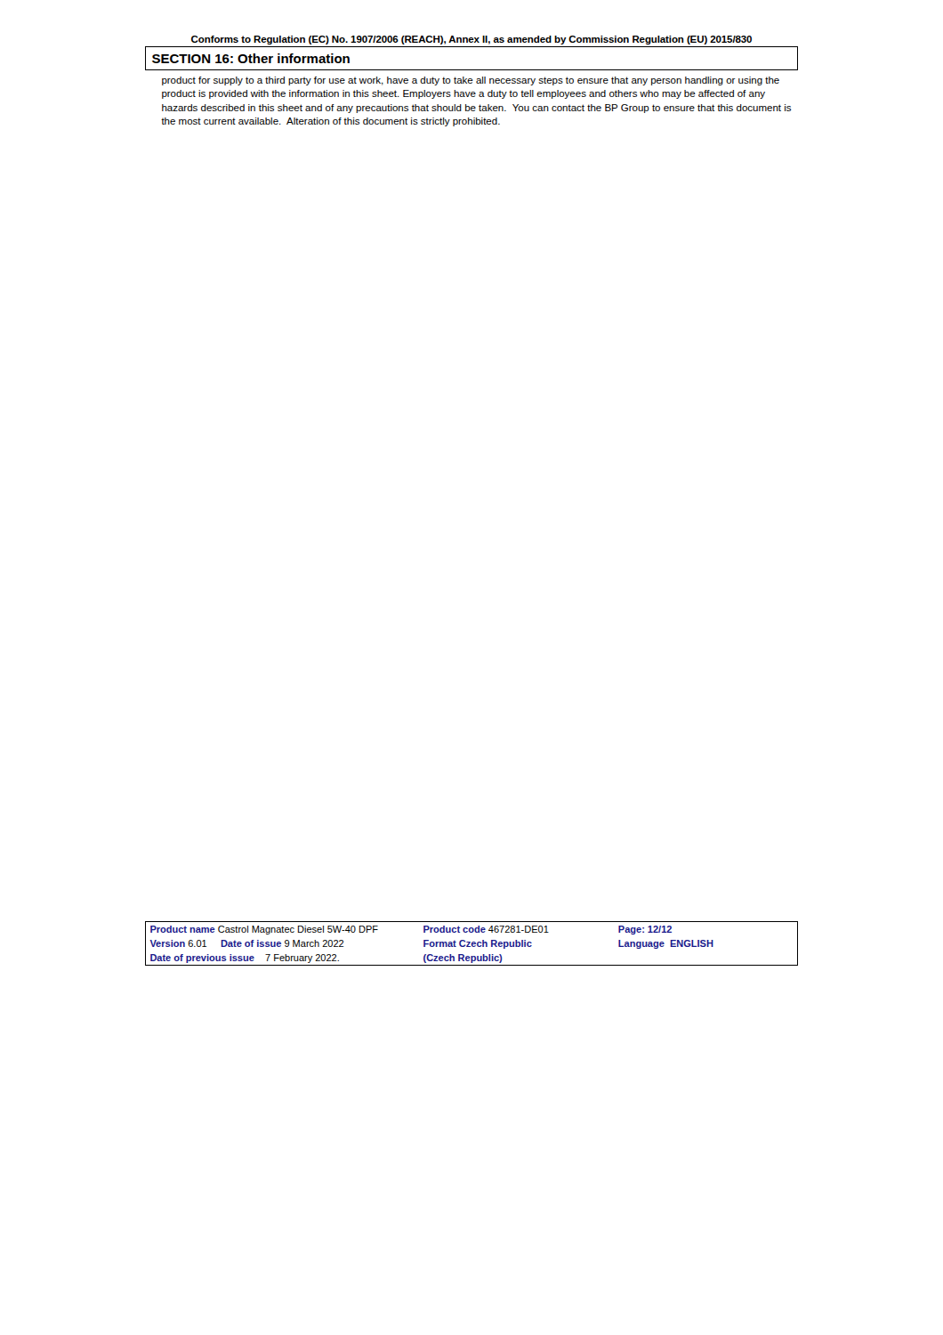Conforms to Regulation (EC) No. 1907/2006 (REACH), Annex II, as amended by Commission Regulation (EU) 2015/830
SECTION 16: Other information
product for supply to a third party for use at work, have a duty to take all necessary steps to ensure that any person handling or using the product is provided with the information in this sheet. Employers have a duty to tell employees and others who may be affected of any hazards described in this sheet and of any precautions that should be taken. You can contact the BP Group to ensure that this document is the most current available. Alteration of this document is strictly prohibited.
| Product name Castrol Magnatec Diesel 5W-40 DPF | Product code 467281-DE01 | Page: 12/12 |
| Version 6.01 Date of issue 9 March 2022 | Format Czech Republic | Language ENGLISH |
| Date of previous issue 7 February 2022. | (Czech Republic) | |